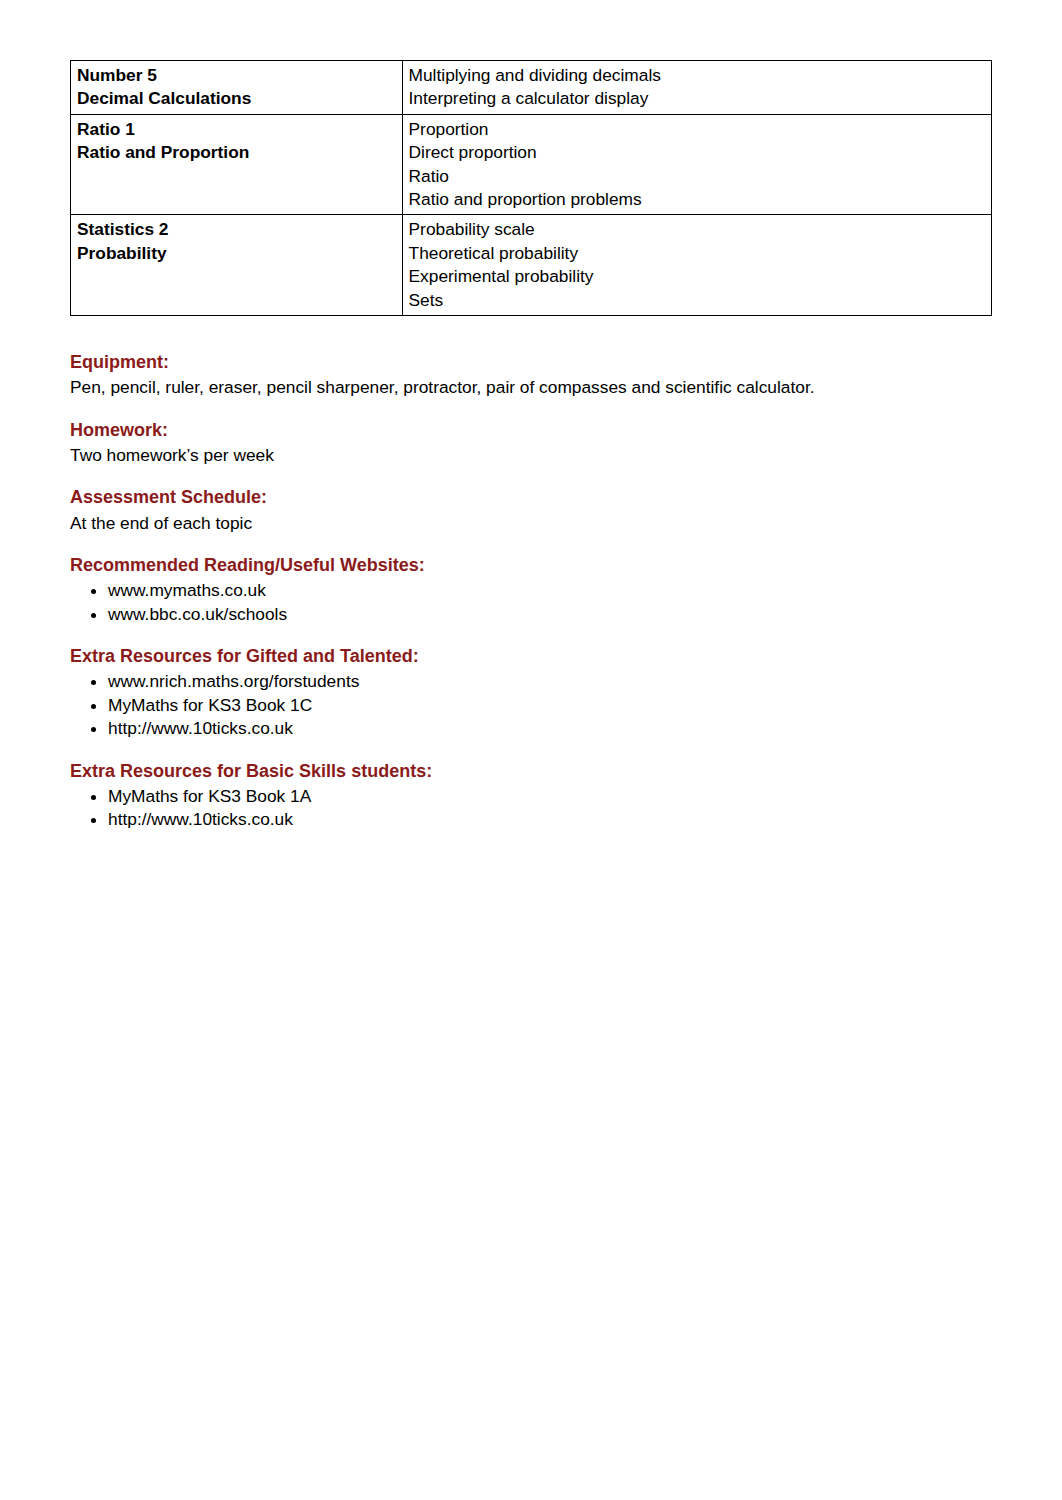| Number 5 Decimal Calculations | Multiplying and dividing decimals Interpreting a calculator display |
| Ratio 1 Ratio and Proportion | Proportion Direct proportion Ratio Ratio and proportion problems |
| Statistics 2 Probability | Probability scale Theoretical probability Experimental probability Sets |
Equipment:
Pen, pencil, ruler, eraser, pencil sharpener, protractor, pair of compasses and scientific calculator.
Homework:
Two homework’s per week
Assessment Schedule:
At the end of each topic
Recommended Reading/Useful Websites:
www.mymaths.co.uk
www.bbc.co.uk/schools
Extra Resources for Gifted and Talented:
www.nrich.maths.org/forstudents
MyMaths for KS3 Book 1C
http://www.10ticks.co.uk
Extra Resources for Basic Skills students:
MyMaths for KS3 Book 1A
http://www.10ticks.co.uk